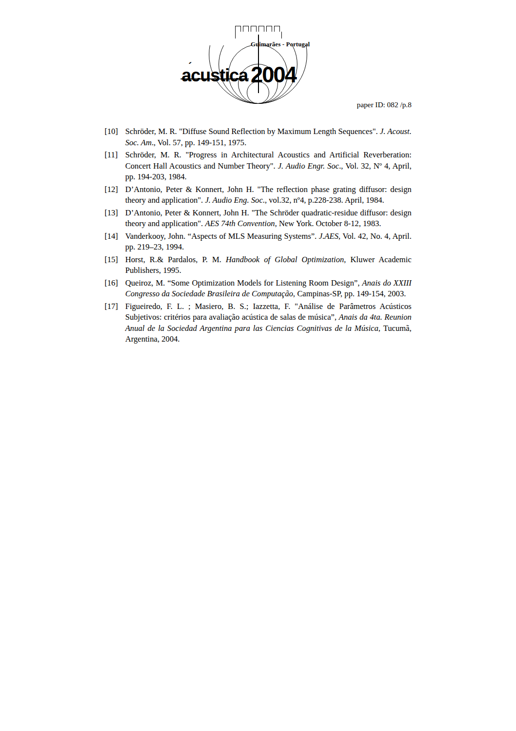Guimarães - Portugal
´acustica
2004
paper ID: 082 /p.8
[10] Schröder, M. R. "Diffuse Sound Reflection by Maximum Length Sequences". J. Acoust. Soc. Am., Vol. 57, pp. 149-151, 1975.
[11] Schröder, M. R. "Progress in Architectural Acoustics and Artificial Reverberation: Concert Hall Acoustics and Number Theory". J. Audio Engr. Soc., Vol. 32, Nº 4, April, pp. 194-203, 1984.
[12] D’Antonio, Peter & Konnert, John H. "The reflection phase grating diffusor: design theory and application". J. Audio Eng. Soc., vol.32, nº4, p.228-238. April, 1984.
[13] D’Antonio, Peter & Konnert, John H. "The Schröder quadratic-residue diffusor: design theory and application". AES 74th Convention, New York. October 8-12, 1983.
[14] Vanderkooy, John. “Aspects of MLS Measuring Systems”. J.AES, Vol. 42, No. 4, April. pp. 219–23, 1994.
[15] Horst, R.& Pardalos, P. M. Handbook of Global Optimization, Kluwer Academic Publishers, 1995.
[16] Queiroz, M. “Some Optimization Models for Listening Room Design”, Anais do XXIII Congresso da Sociedade Brasileira de Computação, Campinas-SP, pp. 149-154, 2003.
[17] Figueiredo, F. L. ; Masiero, B. S.; Iazzetta, F. "Análise de Parâmetros Acústicos Subjetivos: critérios para avaliação acústica de salas de música”, Anais da 4ta. Reunion Anual de la Sociedad Argentina para las Ciencias Cognitivas de la Música, Tucumã, Argentina, 2004.